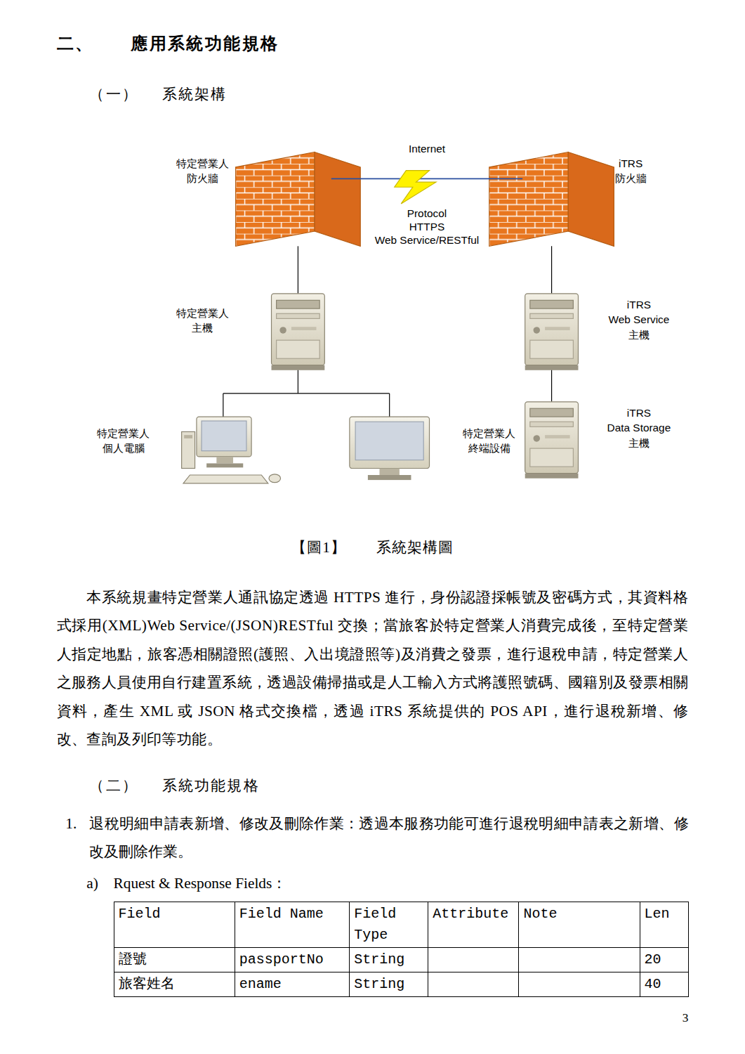二、應用系統功能規格
（一）系統架構
Internet Protocol HTTPS Web Service/RESTful 特定營業人 防火牆 iTRS 防火牆 特定營業人 主機 特定營業人 個人電腦 特定營業人 終端設備 iTRS Web Service 主機 iTRS Data Storage 主機
【圖1】系統架構圖
本系統規畫特定營業人通訊協定透過 HTTPS 進行，身份認證採帳號及密碼方式，其資料格式採用(XML)Web Service/(JSON)RESTful 交換；當旅客於特定營業人消費完成後，至特定營業人指定地點，旅客憑相關證照(護照、入出境證照等)及消費之發票，進行退稅申請，特定營業人之服務人員使用自行建置系統，透過設備掃描或是人工輸入方式將護照號碼、國籍別及發票相關資料，產生 XML 或 JSON 格式交換檔，透過 iTRS 系統提供的 POS API，進行退稅新增、修改、查詢及列印等功能。
（二）系統功能規格
退稅明細申請表新增、修改及刪除作業：透過本服務功能可進行退稅明細申請表之新增、修改及刪除作業。
Rquest & Response Fields：
| Field | Field Name | Field Type | Attribute | Note | Len |
| --- | --- | --- | --- | --- | --- |
| 證號 | passportNo | String | | | 20 |
| 旅客姓名 | ename | String | | | 40 |
3